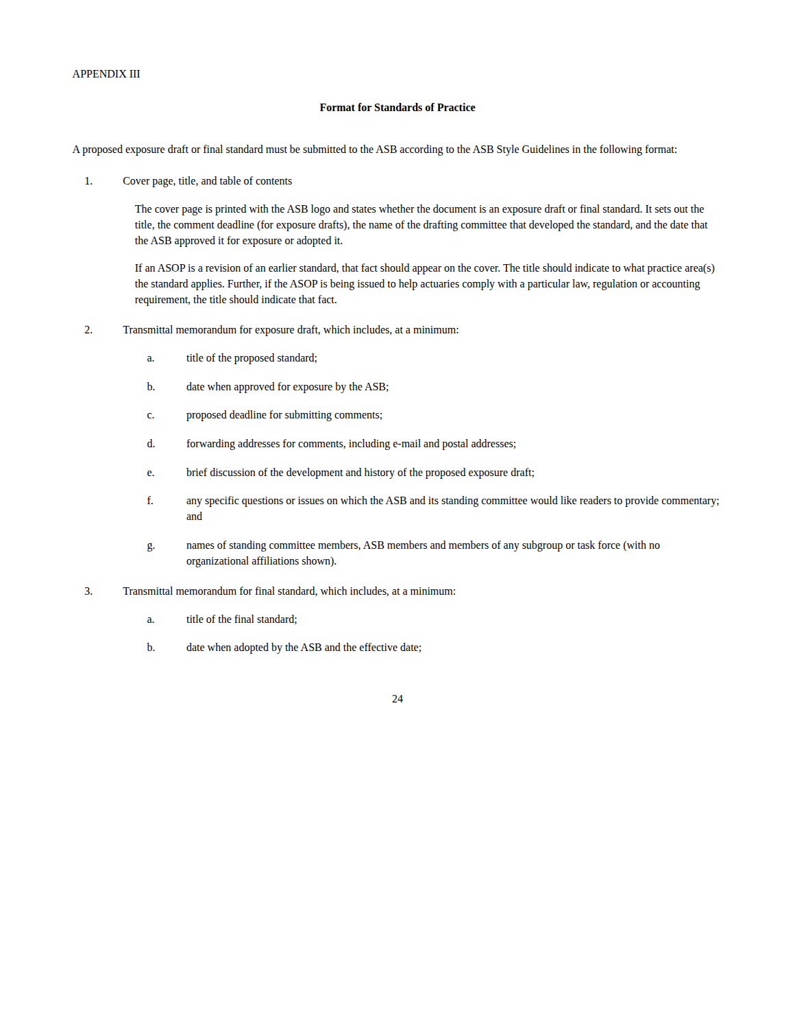APPENDIX III
Format for Standards of Practice
A proposed exposure draft or final standard must be submitted to the ASB according to the ASB Style Guidelines in the following format:
Cover page, title, and table of contents
The cover page is printed with the ASB logo and states whether the document is an exposure draft or final standard. It sets out the title, the comment deadline (for exposure drafts), the name of the drafting committee that developed the standard, and the date that the ASB approved it for exposure or adopted it.
If an ASOP is a revision of an earlier standard, that fact should appear on the cover. The title should indicate to what practice area(s) the standard applies. Further, if the ASOP is being issued to help actuaries comply with a particular law, regulation or accounting requirement, the title should indicate that fact.
Transmittal memorandum for exposure draft, which includes, at a minimum:
title of the proposed standard;
date when approved for exposure by the ASB;
proposed deadline for submitting comments;
forwarding addresses for comments, including e-mail and postal addresses;
brief discussion of the development and history of the proposed exposure draft;
any specific questions or issues on which the ASB and its standing committee would like readers to provide commentary; and
names of standing committee members, ASB members and members of any subgroup or task force (with no organizational affiliations shown).
Transmittal memorandum for final standard, which includes, at a minimum:
title of the final standard;
date when adopted by the ASB and the effective date;
24